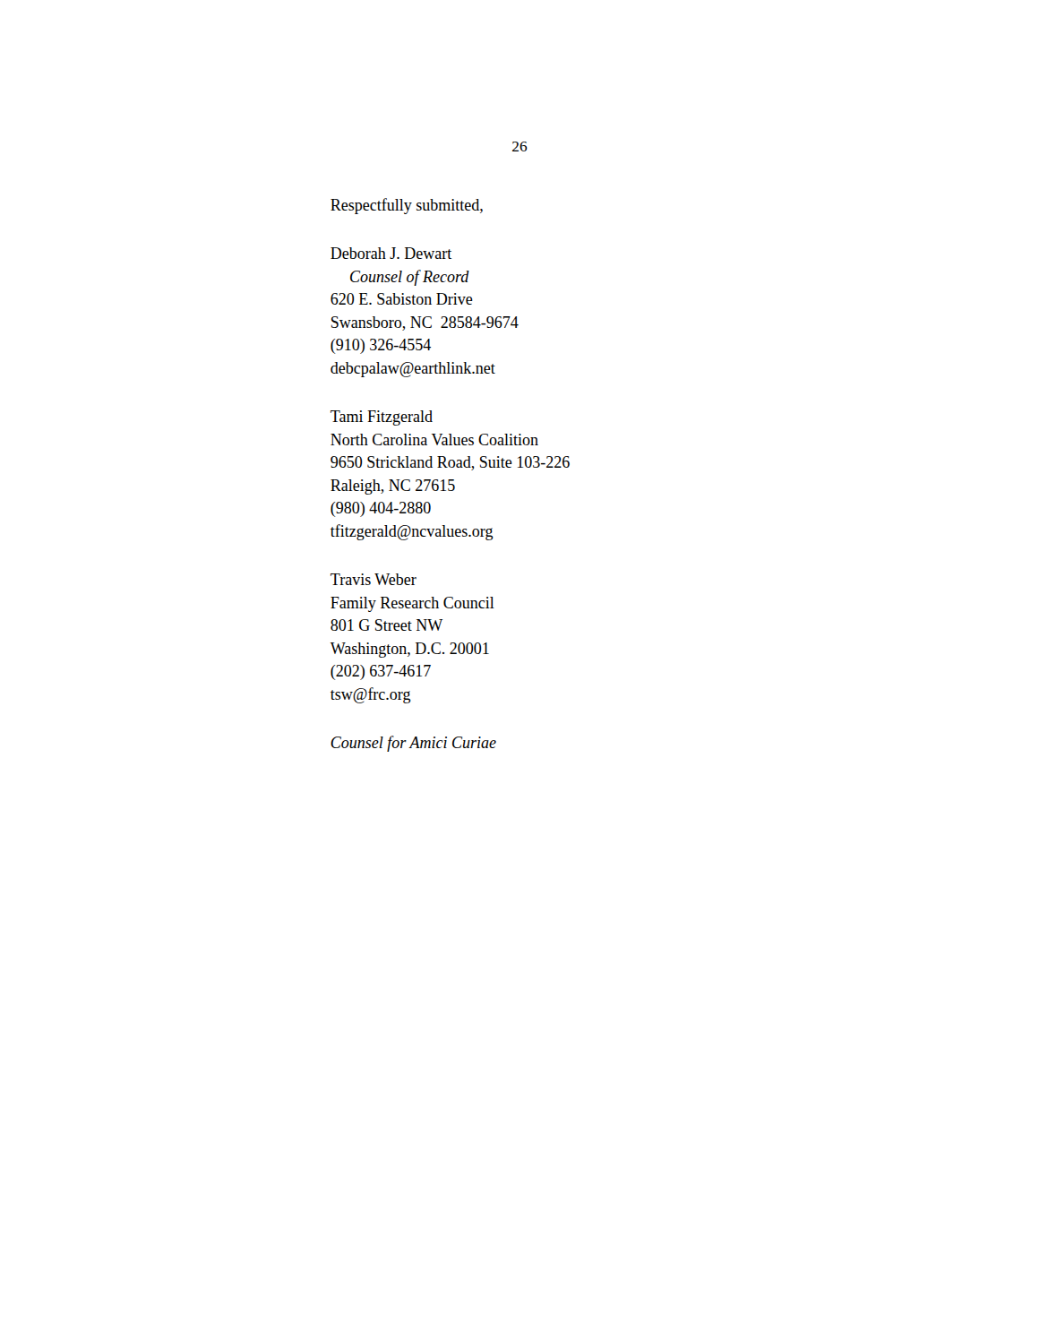26
Respectfully submitted,
Deborah J. Dewart
Counsel of Record
620 E. Sabiston Drive
Swansboro, NC 28584-9674
(910) 326-4554
debcpalaw@earthlink.net
Tami Fitzgerald
North Carolina Values Coalition
9650 Strickland Road, Suite 103-226
Raleigh, NC 27615
(980) 404-2880
tfitzgerald@ncvalues.org
Travis Weber
Family Research Council
801 G Street NW
Washington, D.C. 20001
(202) 637-4617
tsw@frc.org
Counsel for Amici Curiae